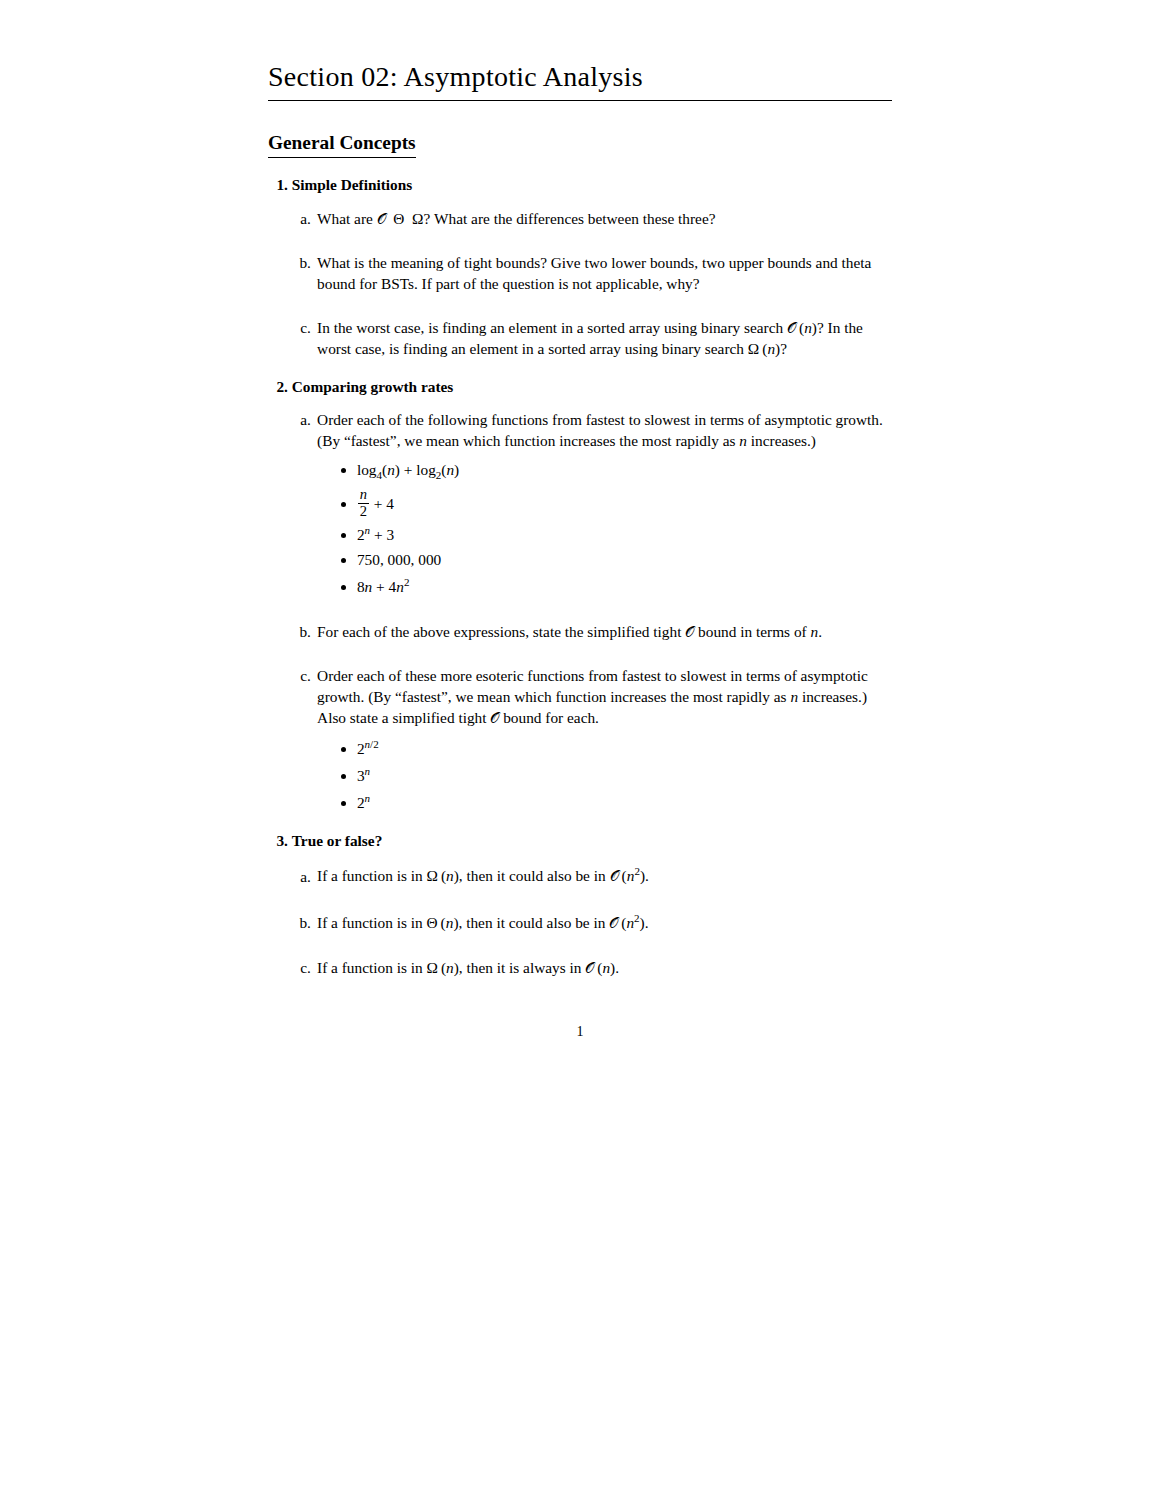Section 02: Asymptotic Analysis
General Concepts
Simple Definitions
What are 𝒪 Θ Ω? What are the differences between these three?
What is the meaning of tight bounds? Give two lower bounds, two upper bounds and theta bound for BSTs. If part of the question is not applicable, why?
In the worst case, is finding an element in a sorted array using binary search 𝒪 (n)? In the worst case, is finding an element in a sorted array using binary search Ω (n)?
Comparing growth rates
Order each of the following functions from fastest to slowest in terms of asymptotic growth. (By “fastest”, we mean which function increases the most rapidly as n increases.)
log4(n) + log2(n)
n 2 + 4
2n + 3
750, 000, 000
8n + 4n2
For each of the above expressions, state the simplified tight 𝒪 bound in terms of n.
Order each of these more esoteric functions from fastest to slowest in terms of asymptotic growth. (By “fastest”, we mean which function increases the most rapidly as n increases.) Also state a simplified tight 𝒪 bound for each.
2n/2
3n
2n
True or false?
If a function is in Ω (n), then it could also be in 𝒪 (n2).
If a function is in Θ (n), then it could also be in 𝒪 (n2).
If a function is in Ω (n), then it is always in 𝒪 (n).
1